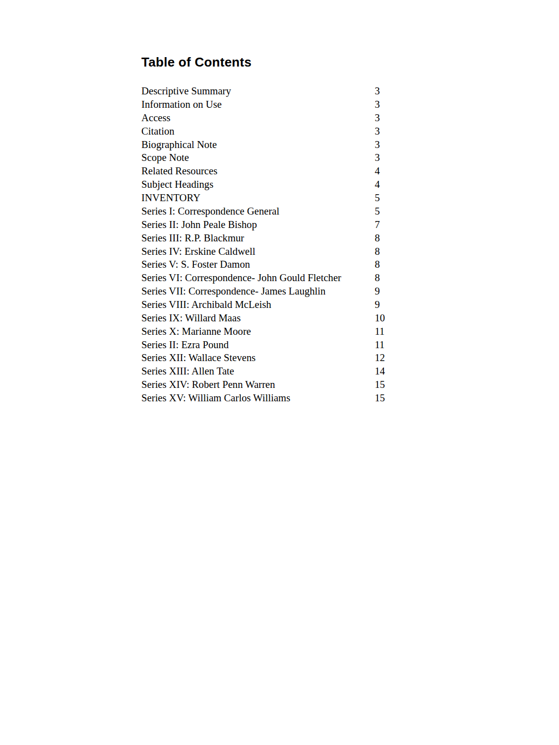Table of Contents
| Descriptive Summary | 3 |
| Information on Use | 3 |
| Access | 3 |
| Citation | 3 |
| Biographical Note | 3 |
| Scope Note | 3 |
| Related Resources | 4 |
| Subject Headings | 4 |
| INVENTORY | 5 |
| Series I: Correspondence General | 5 |
| Series II: John Peale Bishop | 7 |
| Series III: R.P. Blackmur | 8 |
| Series IV: Erskine Caldwell | 8 |
| Series V: S. Foster Damon | 8 |
| Series VI: Correspondence- John Gould Fletcher | 8 |
| Series VII: Correspondence- James Laughlin | 9 |
| Series VIII: Archibald McLeish | 9 |
| Series IX: Willard Maas | 10 |
| Series X: Marianne Moore | 11 |
| Series II: Ezra Pound | 11 |
| Series XII: Wallace Stevens | 12 |
| Series XIII: Allen Tate | 14 |
| Series XIV: Robert Penn Warren | 15 |
| Series XV: William Carlos Williams | 15 |